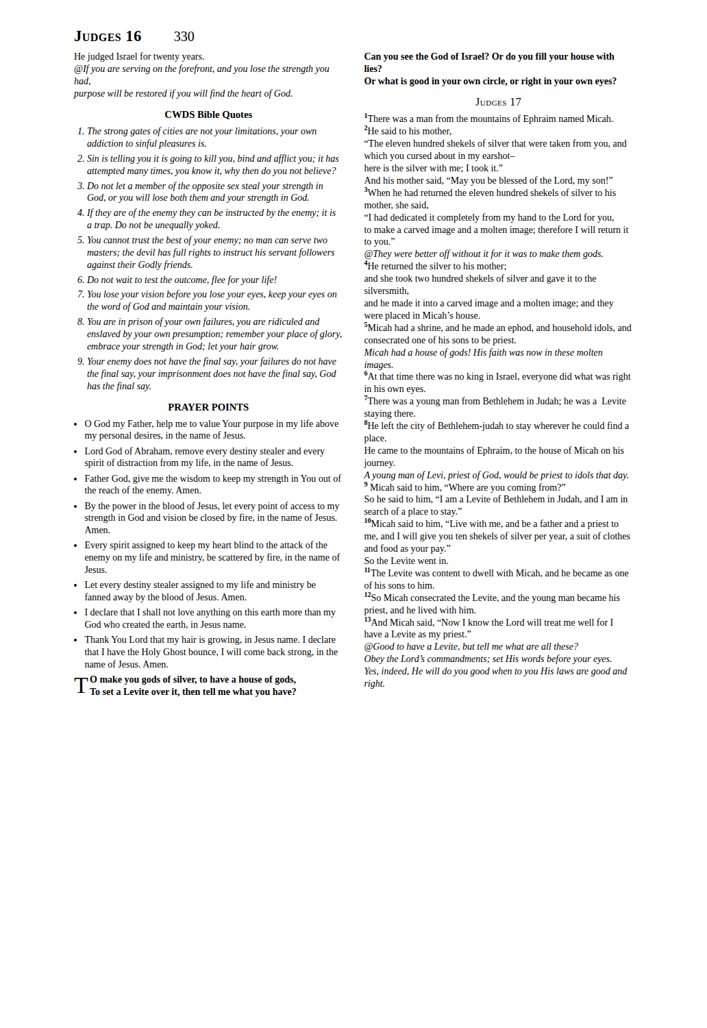Judges 16
330
He judged Israel for twenty years.
@If you are serving on the forefront, and you lose the strength you had,
purpose will be restored if you will find the heart of God.
CWDS Bible Quotes
The strong gates of cities are not your limitations, your own addiction to sinful pleasures is.
Sin is telling you it is going to kill you, bind and afflict you; it has attempted many times, you know it, why then do you not believe?
Do not let a member of the opposite sex steal your strength in God, or you will lose both them and your strength in God.
If they are of the enemy they can be instructed by the enemy; it is a trap. Do not be unequally yoked.
You cannot trust the best of your enemy; no man can serve two masters; the devil has full rights to instruct his servant followers against their Godly friends.
Do not wait to test the outcome, flee for your life!
You lose your vision before you lose your eyes, keep your eyes on the word of God and maintain your vision.
You are in prison of your own failures, you are ridiculed and enslaved by your own presumption; remember your place of glory, embrace your strength in God; let your hair grow.
Your enemy does not have the final say, your failures do not have the final say, your imprisonment does not have the final say, God has the final say.
PRAYER POINTS
O God my Father, help me to value Your purpose in my life above my personal desires, in the name of Jesus.
Lord God of Abraham, remove every destiny stealer and every spirit of distraction from my life, in the name of Jesus.
Father God, give me the wisdom to keep my strength in You out of the reach of the enemy. Amen.
By the power in the blood of Jesus, let every point of access to my strength in God and vision be closed by fire, in the name of Jesus. Amen.
Every spirit assigned to keep my heart blind to the attack of the enemy on my life and ministry, be scattered by fire, in the name of Jesus.
Let every destiny stealer assigned to my life and ministry be fanned away by the blood of Jesus. Amen.
I declare that I shall not love anything on this earth more than my God who created the earth, in Jesus name.
Thank You Lord that my hair is growing, in Jesus name. I declare that I have the Holy Ghost bounce, I will come back strong, in the name of Jesus. Amen.
TO make you gods of silver, to have a house of gods,
To set a Levite over it, then tell me what you have?
Can you see the God of Israel? Or do you fill your house with lies?
Or what is good in your own circle, or right in your own eyes?
Judges 17
1There was a man from the mountains of Ephraim named Micah.
2He said to his mother,
“The eleven hundred shekels of silver that were taken from you, and which you cursed about in my earshot–
here is the silver with me; I took it.”
And his mother said, “May you be blessed of the Lord, my son!”
3When he had returned the eleven hundred shekels of silver to his mother, she said,
“I had dedicated it completely from my hand to the Lord for you,
to make a carved image and a molten image; therefore I will return it to you.”
@They were better off without it for it was to make them gods.
4He returned the silver to his mother;
and she took two hundred shekels of silver and gave it to the silversmith,
and he made it into a carved image and a molten image; and they were placed in Micah’s house.
5Micah had a shrine, and he made an ephod, and household idols, and consecrated one of his sons to be priest.
Micah had a house of gods! His faith was now in these molten images.
6At that time there was no king in Israel, everyone did what was right in his own eyes.
7There was a young man from Bethlehem in Judah; he was a Levite staying there.
8He left the city of Bethlehem-judah to stay wherever he could find a place.
He came to the mountains of Ephraim, to the house of Micah on his journey.
A young man of Levi, priest of God, would be priest to idols that day.
9 Micah said to him, “Where are you coming from?”
So he said to him, “I am a Levite of Bethlehem in Judah, and I am in search of a place to stay.”
10Micah said to him, “Live with me, and be a father and a priest to me, and I will give you ten shekels of silver per year, a suit of clothes and food as your pay.”
So the Levite went in.
11The Levite was content to dwell with Micah, and he became as one of his sons to him.
12So Micah consecrated the Levite, and the young man became his priest, and he lived with him.
13And Micah said, “Now I know the Lord will treat me well for I have a Levite as my priest.”
@Good to have a Levite, but tell me what are all these?
Obey the Lord’s commandments; set His words before your eyes.
Yes, indeed, He will do you good when to you His laws are good and right.